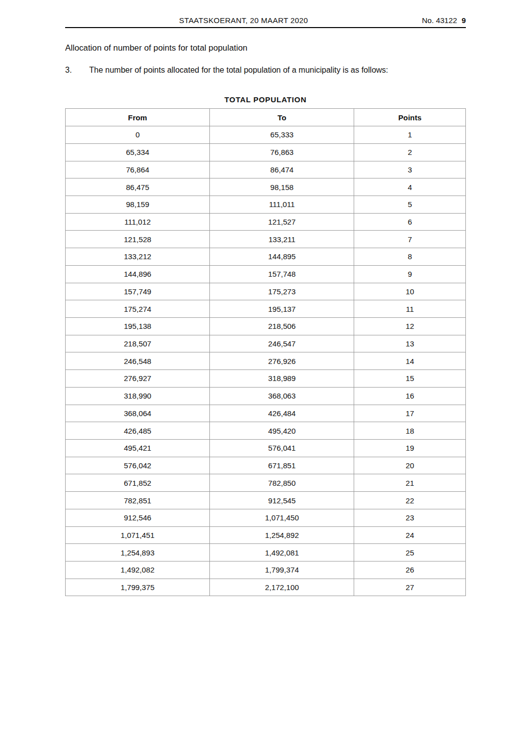STAATSKOERANT, 20 MAART 2020 No. 431229
Allocation of number of points for total population
3. The number of points allocated for the total population of a municipality is as follows:
TOTAL POPULATION
| From | To | Points |
| --- | --- | --- |
| 0 | 65,333 | 1 |
| 65,334 | 76,863 | 2 |
| 76,864 | 86,474 | 3 |
| 86,475 | 98,158 | 4 |
| 98,159 | 111,011 | 5 |
| 111,012 | 121,527 | 6 |
| 121,528 | 133,211 | 7 |
| 133,212 | 144,895 | 8 |
| 144,896 | 157,748 | 9 |
| 157,749 | 175,273 | 10 |
| 175,274 | 195,137 | 11 |
| 195,138 | 218,506 | 12 |
| 218,507 | 246,547 | 13 |
| 246,548 | 276,926 | 14 |
| 276,927 | 318,989 | 15 |
| 318,990 | 368,063 | 16 |
| 368,064 | 426,484 | 17 |
| 426,485 | 495,420 | 18 |
| 495,421 | 576,041 | 19 |
| 576,042 | 671,851 | 20 |
| 671,852 | 782,850 | 21 |
| 782,851 | 912,545 | 22 |
| 912,546 | 1,071,450 | 23 |
| 1,071,451 | 1,254,892 | 24 |
| 1,254,893 | 1,492,081 | 25 |
| 1,492,082 | 1,799,374 | 26 |
| 1,799,375 | 2,172,100 | 27 |